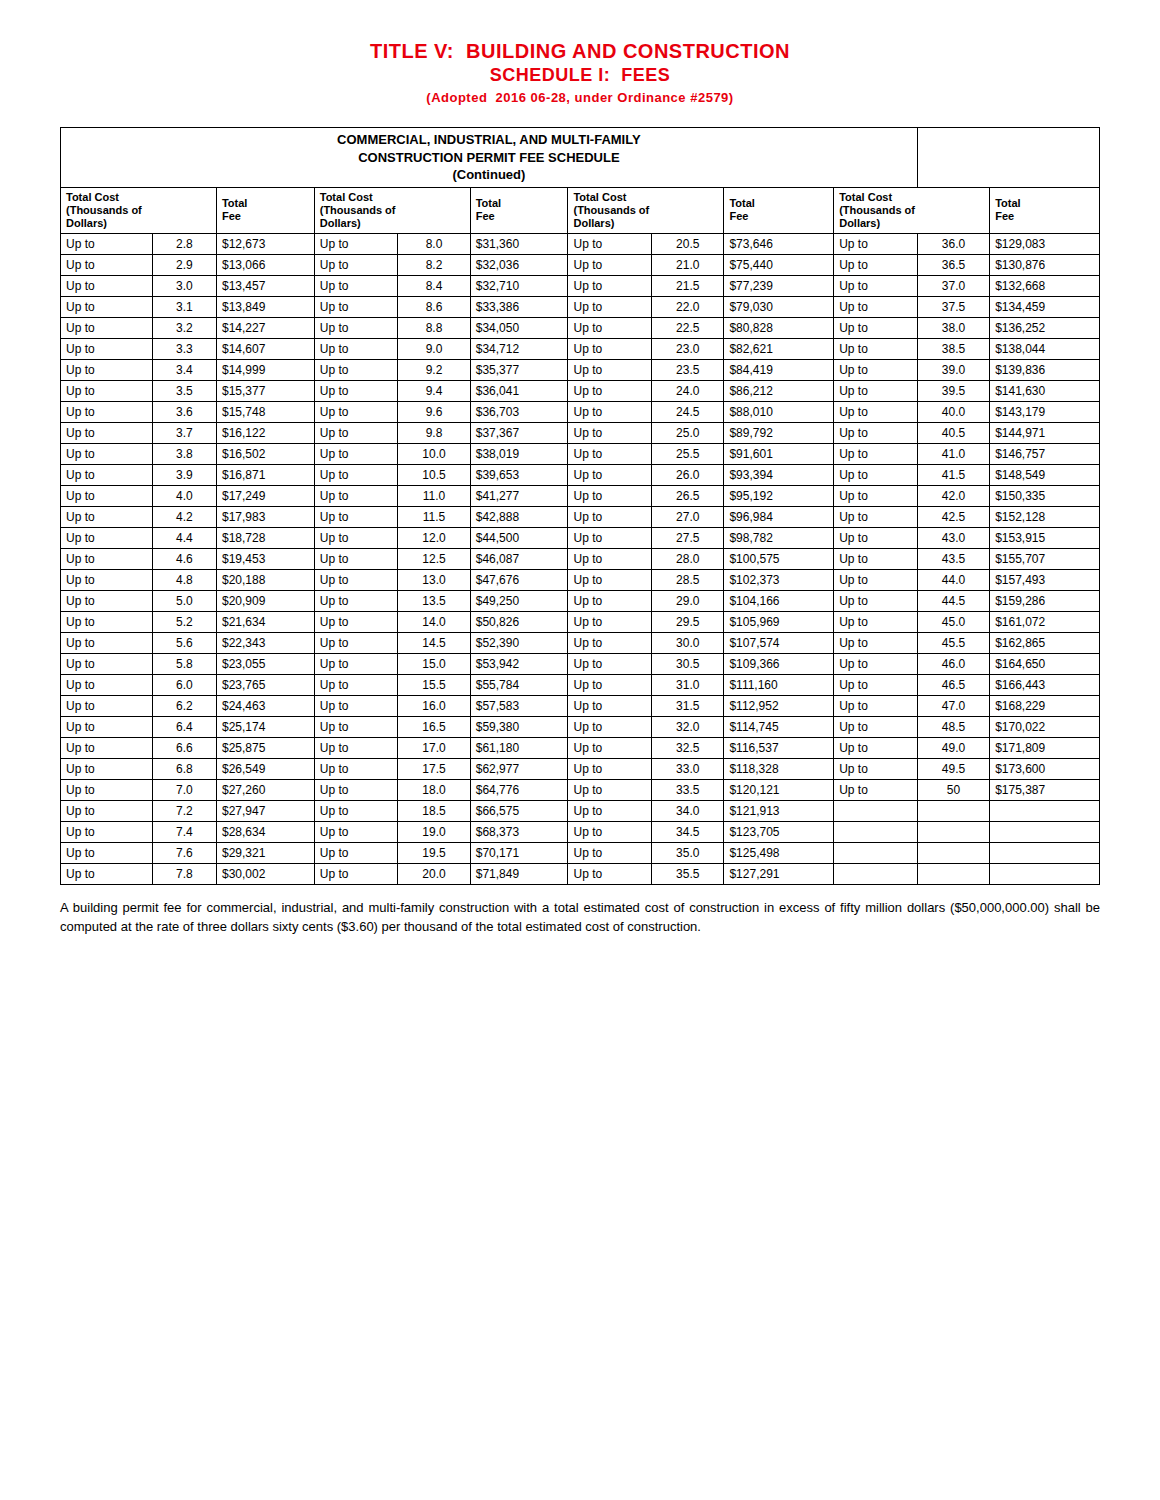TITLE V: BUILDING AND CONSTRUCTION
SCHEDULE I: FEES
(Adopted 2016 06-28, under Ordinance #2579)
| COMMERCIAL, INDUSTRIAL, AND MULTI-FAMILY CONSTRUCTION PERMIT FEE SCHEDULE (Continued) |
| Total Cost (Thousands of Dollars) | Total Fee | Total Cost (Thousands of Dollars) | Total Fee | Total Cost (Thousands of Dollars) | Total Fee | Total Cost (Thousands of Dollars) | Total Fee |
| Up to | 2.8 | $12,673 | Up to | 8.0 | $31,360 | Up to | 20.5 | $73,646 | Up to | 36.0 | $129,083 |
| Up to | 2.9 | $13,066 | Up to | 8.2 | $32,036 | Up to | 21.0 | $75,440 | Up to | 36.5 | $130,876 |
| Up to | 3.0 | $13,457 | Up to | 8.4 | $32,710 | Up to | 21.5 | $77,239 | Up to | 37.0 | $132,668 |
| Up to | 3.1 | $13,849 | Up to | 8.6 | $33,386 | Up to | 22.0 | $79,030 | Up to | 37.5 | $134,459 |
| Up to | 3.2 | $14,227 | Up to | 8.8 | $34,050 | Up to | 22.5 | $80,828 | Up to | 38.0 | $136,252 |
| Up to | 3.3 | $14,607 | Up to | 9.0 | $34,712 | Up to | 23.0 | $82,621 | Up to | 38.5 | $138,044 |
| Up to | 3.4 | $14,999 | Up to | 9.2 | $35,377 | Up to | 23.5 | $84,419 | Up to | 39.0 | $139,836 |
| Up to | 3.5 | $15,377 | Up to | 9.4 | $36,041 | Up to | 24.0 | $86,212 | Up to | 39.5 | $141,630 |
| Up to | 3.6 | $15,748 | Up to | 9.6 | $36,703 | Up to | 24.5 | $88,010 | Up to | 40.0 | $143,179 |
| Up to | 3.7 | $16,122 | Up to | 9.8 | $37,367 | Up to | 25.0 | $89,792 | Up to | 40.5 | $144,971 |
| Up to | 3.8 | $16,502 | Up to | 10.0 | $38,019 | Up to | 25.5 | $91,601 | Up to | 41.0 | $146,757 |
| Up to | 3.9 | $16,871 | Up to | 10.5 | $39,653 | Up to | 26.0 | $93,394 | Up to | 41.5 | $148,549 |
| Up to | 4.0 | $17,249 | Up to | 11.0 | $41,277 | Up to | 26.5 | $95,192 | Up to | 42.0 | $150,335 |
| Up to | 4.2 | $17,983 | Up to | 11.5 | $42,888 | Up to | 27.0 | $96,984 | Up to | 42.5 | $152,128 |
| Up to | 4.4 | $18,728 | Up to | 12.0 | $44,500 | Up to | 27.5 | $98,782 | Up to | 43.0 | $153,915 |
| Up to | 4.6 | $19,453 | Up to | 12.5 | $46,087 | Up to | 28.0 | $100,575 | Up to | 43.5 | $155,707 |
| Up to | 4.8 | $20,188 | Up to | 13.0 | $47,676 | Up to | 28.5 | $102,373 | Up to | 44.0 | $157,493 |
| Up to | 5.0 | $20,909 | Up to | 13.5 | $49,250 | Up to | 29.0 | $104,166 | Up to | 44.5 | $159,286 |
| Up to | 5.2 | $21,634 | Up to | 14.0 | $50,826 | Up to | 29.5 | $105,969 | Up to | 45.0 | $161,072 |
| Up to | 5.6 | $22,343 | Up to | 14.5 | $52,390 | Up to | 30.0 | $107,574 | Up to | 45.5 | $162,865 |
| Up to | 5.8 | $23,055 | Up to | 15.0 | $53,942 | Up to | 30.5 | $109,366 | Up to | 46.0 | $164,650 |
| Up to | 6.0 | $23,765 | Up to | 15.5 | $55,784 | Up to | 31.0 | $111,160 | Up to | 46.5 | $166,443 |
| Up to | 6.2 | $24,463 | Up to | 16.0 | $57,583 | Up to | 31.5 | $112,952 | Up to | 47.0 | $168,229 |
| Up to | 6.4 | $25,174 | Up to | 16.5 | $59,380 | Up to | 32.0 | $114,745 | Up to | 48.5 | $170,022 |
| Up to | 6.6 | $25,875 | Up to | 17.0 | $61,180 | Up to | 32.5 | $116,537 | Up to | 49.0 | $171,809 |
| Up to | 6.8 | $26,549 | Up to | 17.5 | $62,977 | Up to | 33.0 | $118,328 | Up to | 49.5 | $173,600 |
| Up to | 7.0 | $27,260 | Up to | 18.0 | $64,776 | Up to | 33.5 | $120,121 | Up to | 50 | $175,387 |
| Up to | 7.2 | $27,947 | Up to | 18.5 | $66,575 | Up to | 34.0 | $121,913 | | | |
| Up to | 7.4 | $28,634 | Up to | 19.0 | $68,373 | Up to | 34.5 | $123,705 | | | |
| Up to | 7.6 | $29,321 | Up to | 19.5 | $70,171 | Up to | 35.0 | $125,498 | | | |
| Up to | 7.8 | $30,002 | Up to | 20.0 | $71,849 | Up to | 35.5 | $127,291 | | | |
A building permit fee for commercial, industrial, and multi-family construction with a total estimated cost of construction in excess of fifty million dollars ($50,000,000.00) shall be computed at the rate of three dollars sixty cents ($3.60) per thousand of the total estimated cost of construction.